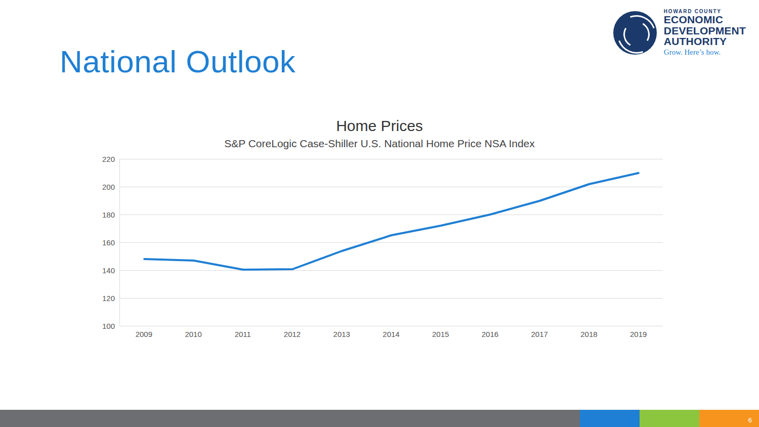HOWARD COUNTY
ECONOMIC
DEVELOPMENT
AUTHORITY
Grow. Here’s how.
National Outlook
Home Prices
S&P CoreLogic Case-Shiller U.S. National Home Price NSA Index
100
120
140
160
180
200
220
2009 2010 2011 2012 2013 2014 2015 2016 2017 2018 2019
6